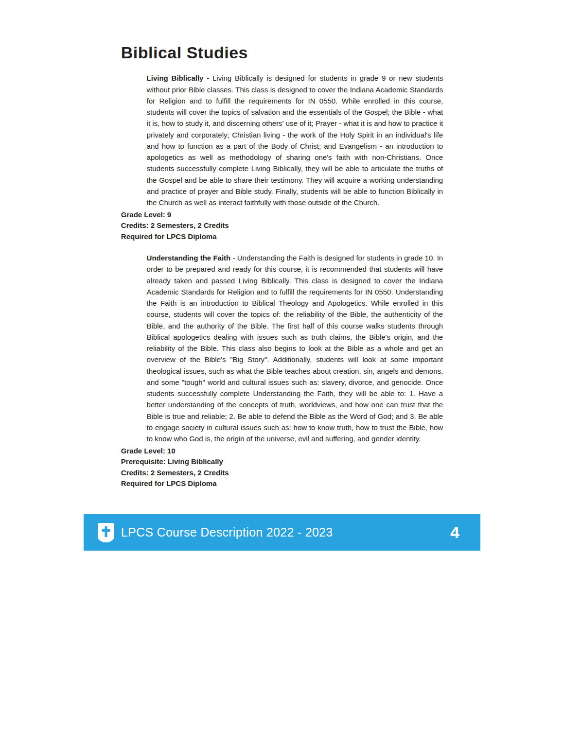Biblical Studies
Living Biblically - Living Biblically is designed for students in grade 9 or new students without prior Bible classes. This class is designed to cover the Indiana Academic Standards for Religion and to fulfill the requirements for IN 0550. While enrolled in this course, students will cover the topics of salvation and the essentials of the Gospel; the Bible - what it is, how to study it, and discerning others' use of it; Prayer - what it is and how to practice it privately and corporately; Christian living - the work of the Holy Spirit in an individual's life and how to function as a part of the Body of Christ; and Evangelism - an introduction to apologetics as well as methodology of sharing one's faith with non-Christians. Once students successfully complete Living Biblically, they will be able to articulate the truths of the Gospel and be able to share their testimony. They will acquire a working understanding and practice of prayer and Bible study. Finally, students will be able to function Biblically in the Church as well as interact faithfully with those outside of the Church.
Grade Level: 9
Credits: 2 Semesters, 2 Credits
Required for LPCS Diploma
Understanding the Faith - Understanding the Faith is designed for students in grade 10. In order to be prepared and ready for this course, it is recommended that students will have already taken and passed Living Biblically. This class is designed to cover the Indiana Academic Standards for Religion and to fulfill the requirements for IN 0550. Understanding the Faith is an introduction to Biblical Theology and Apologetics. While enrolled in this course, students will cover the topics of: the reliability of the Bible, the authenticity of the Bible, and the authority of the Bible. The first half of this course walks students through Biblical apologetics dealing with issues such as truth claims, the Bible's origin, and the reliability of the Bible. This class also begins to look at the Bible as a whole and get an overview of the Bible's "Big Story". Additionally, students will look at some important theological issues, such as what the Bible teaches about creation, sin, angels and demons, and some "tough" world and cultural issues such as: slavery, divorce, and genocide. Once students successfully complete Understanding the Faith, they will be able to: 1. Have a better understanding of the concepts of truth, worldviews, and how one can trust that the Bible is true and reliable; 2. Be able to defend the Bible as the Word of God; and 3. Be able to engage society in cultural issues such as: how to know truth, how to trust the Bible, how to know who God is, the origin of the universe, evil and suffering, and gender identity.
Grade Level: 10
Prerequisite: Living Biblically
Credits: 2 Semesters, 2 Credits
Required for LPCS Diploma
LPCS Course Description 2022 - 2023
4